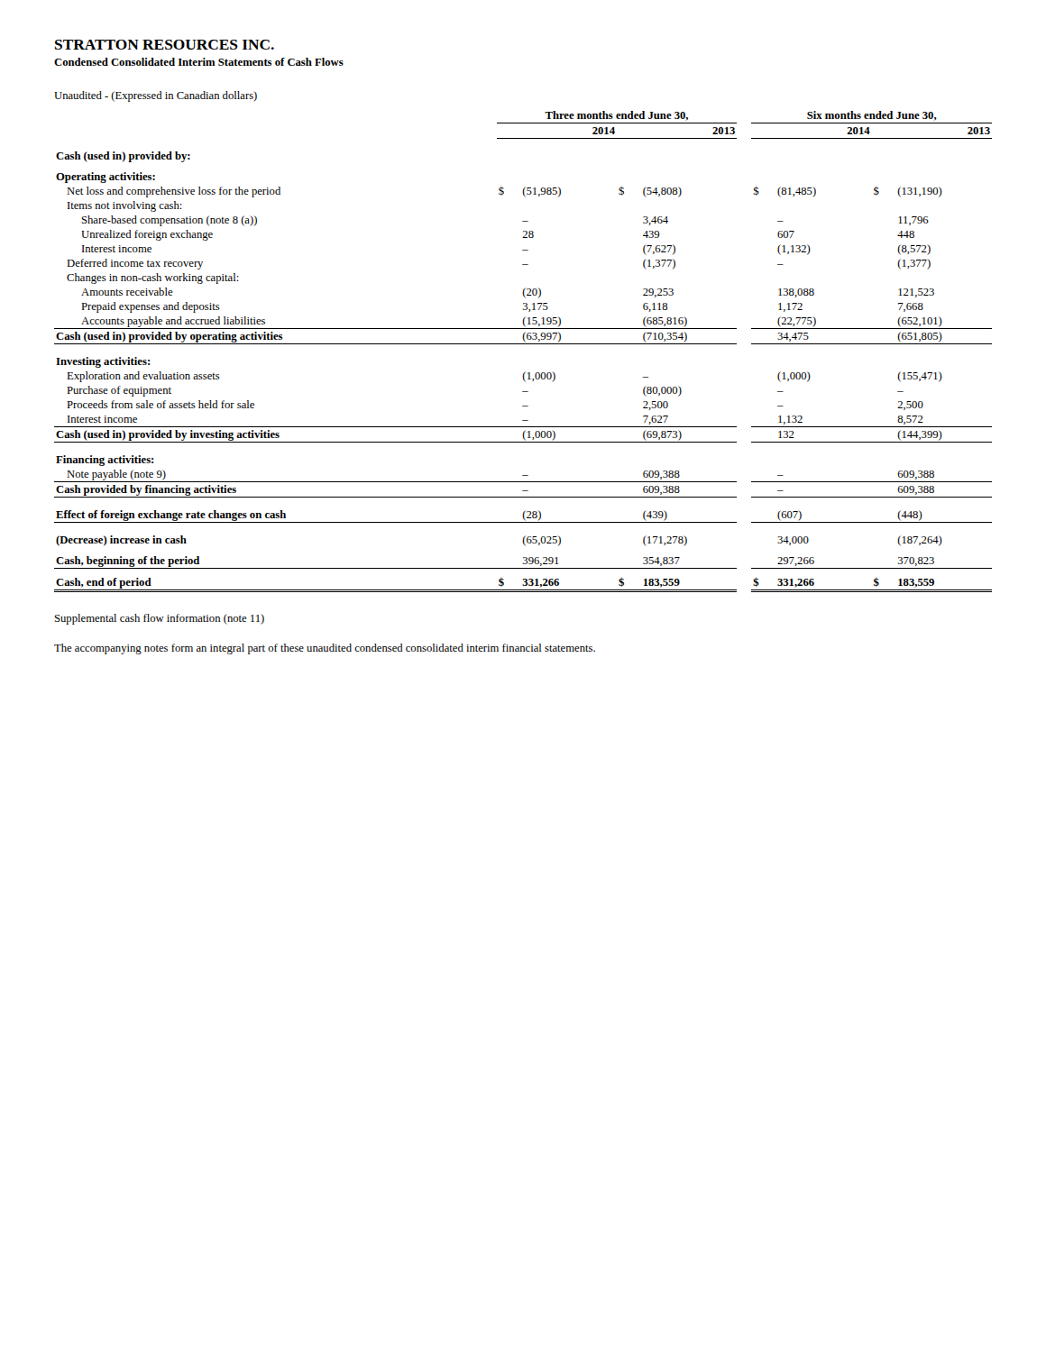STRATTON RESOURCES INC.
Condensed Consolidated Interim Statements of Cash Flows
Unaudited - (Expressed in Canadian dollars)
| | Three months ended June 30, | | Six months ended June 30, |
| | 2014 | 2013 | | 2014 | 2013 |
| Cash (used in) provided by: | |
| Operating activities: | |
| Net loss and comprehensive loss for the period | $ | (51,985) | $ | (54,808) | | $ | (81,485) | $ | (131,190) |
| Items not involving cash: | |
| Share-based compensation (note 8 (a)) | | – | | 3,464 | | | – | | 11,796 |
| Unrealized foreign exchange | | 28 | | 439 | | | 607 | | 448 |
| Interest income | | – | | (7,627) | | | (1,132) | | (8,572) |
| Deferred income tax recovery | | – | | (1,377) | | | – | | (1,377) |
| Changes in non-cash working capital: | |
| Amounts receivable | | (20) | | 29,253 | | | 138,088 | | 121,523 |
| Prepaid expenses and deposits | | 3,175 | | 6,118 | | | 1,172 | | 7,668 |
| Accounts payable and accrued liabilities | | (15,195) | | (685,816) | | | (22,775) | | (652,101) |
| Cash (used in) provided by operating activities | | (63,997) | | (710,354) | | | 34,475 | | (651,805) |
| Investing activities: | |
| Exploration and evaluation assets | | (1,000) | | – | | | (1,000) | | (155,471) |
| Purchase of equipment | | – | | (80,000) | | | – | | – |
| Proceeds from sale of assets held for sale | | – | | 2,500 | | | – | | 2,500 |
| Interest income | | – | | 7,627 | | | 1,132 | | 8,572 |
| Cash (used in) provided by investing activities | | (1,000) | | (69,873) | | | 132 | | (144,399) |
| Financing activities: | |
| Note payable (note 9) | | – | | 609,388 | | | – | | 609,388 |
| Cash provided by financing activities | | – | | 609,388 | | | – | | 609,388 |
| Effect of foreign exchange rate changes on cash | | (28) | | (439) | | | (607) | | (448) |
| (Decrease) increase in cash | | (65,025) | | (171,278) | | | 34,000 | | (187,264) |
| Cash, beginning of the period | | 396,291 | | 354,837 | | | 297,266 | | 370,823 |
| Cash, end of period | $ | 331,266 | $ | 183,559 | | $ | 331,266 | $ | 183,559 |
Supplemental cash flow information (note 11)
The accompanying notes form an integral part of these unaudited condensed consolidated interim financial statements.